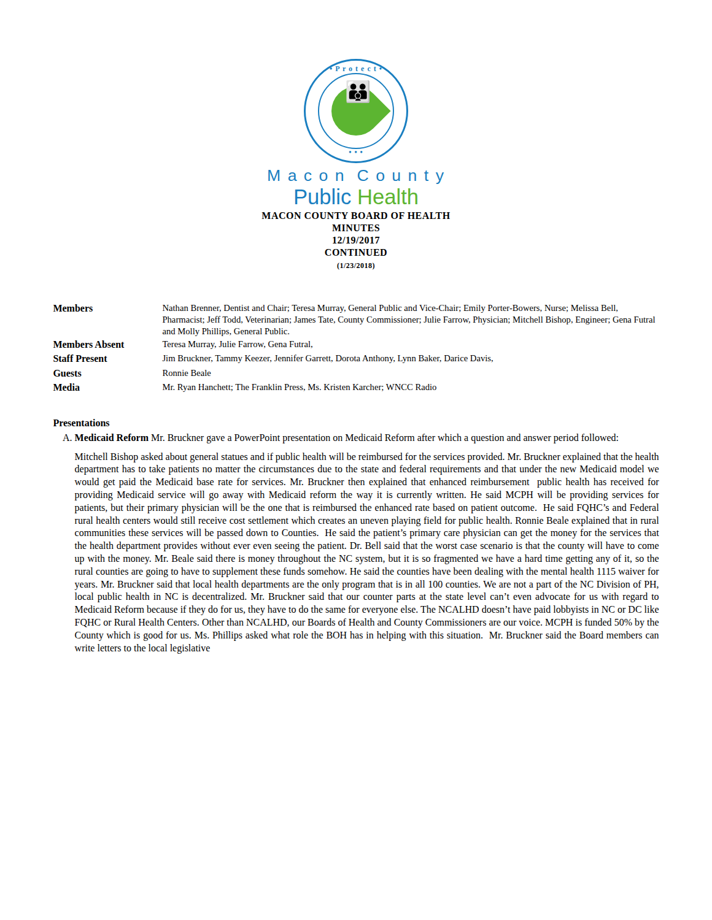• P r o t e c t • E n h a n c e P r o m o t e • • •
👪
M a c o n C o u n t y
Public Health
MACON COUNTY BOARD OF HEALTH
MINUTES
12/19/2017
CONTINUED
(1/23/2018)
| Members | Nathan Brenner, Dentist and Chair; Teresa Murray, General Public and Vice-Chair; Emily Porter-Bowers, Nurse; Melissa Bell, Pharmacist; Jeff Todd, Veterinarian; James Tate, County Commissioner; Julie Farrow, Physician; Mitchell Bishop, Engineer; Gena Futral and Molly Phillips, General Public. |
| Members Absent | Teresa Murray, Julie Farrow, Gena Futral, |
| Staff Present | Jim Bruckner, Tammy Keezer, Jennifer Garrett, Dorota Anthony, Lynn Baker, Darice Davis, |
| Guests | Ronnie Beale |
| Media | Mr. Ryan Hanchett; The Franklin Press, Ms. Kristen Karcher; WNCC Radio |
Presentations
Medicaid Reform Mr. Bruckner gave a PowerPoint presentation on Medicaid Reform after which a question and answer period followed:
Mitchell Bishop asked about general statues and if public health will be reimbursed for the services provided. Mr. Bruckner explained that the health department has to take patients no matter the circumstances due to the state and federal requirements and that under the new Medicaid model we would get paid the Medicaid base rate for services. Mr. Bruckner then explained that enhanced reimbursement public health has received for providing Medicaid service will go away with Medicaid reform the way it is currently written. He said MCPH will be providing services for patients, but their primary physician will be the one that is reimbursed the enhanced rate based on patient outcome. He said FQHC’s and Federal rural health centers would still receive cost settlement which creates an uneven playing field for public health. Ronnie Beale explained that in rural communities these services will be passed down to Counties. He said the patient’s primary care physician can get the money for the services that the health department provides without ever even seeing the patient. Dr. Bell said that the worst case scenario is that the county will have to come up with the money. Mr. Beale said there is money throughout the NC system, but it is so fragmented we have a hard time getting any of it, so the rural counties are going to have to supplement these funds somehow. He said the counties have been dealing with the mental health 1115 waiver for years. Mr. Bruckner said that local health departments are the only program that is in all 100 counties. We are not a part of the NC Division of PH, local public health in NC is decentralized. Mr. Bruckner said that our counter parts at the state level can’t even advocate for us with regard to Medicaid Reform because if they do for us, they have to do the same for everyone else. The NCALHD doesn’t have paid lobbyists in NC or DC like FQHC or Rural Health Centers. Other than NCALHD, our Boards of Health and County Commissioners are our voice. MCPH is funded 50% by the County which is good for us. Ms. Phillips asked what role the BOH has in helping with this situation. Mr. Bruckner said the Board members can write letters to the local legislative